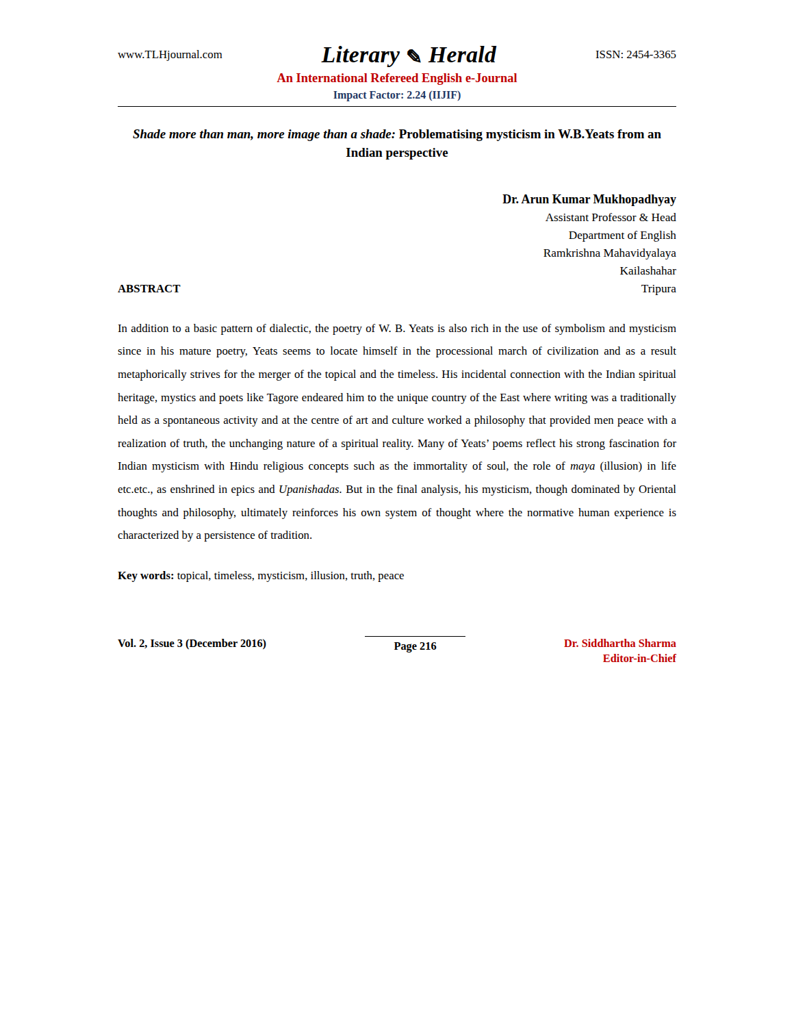www.TLHjournal.com
Literary ✎ Herald
ISSN: 2454-3365
An International Refereed English e-Journal
Impact Factor: 2.24 (IIJIF)
Shade more than man, more image than a shade: Problematising mysticism in W.B.Yeats from an Indian perspective
Dr. Arun Kumar Mukhopadhyay
Assistant Professor & Head
Department of English
Ramkrishna Mahavidyalaya
Kailashahar
Tripura
ABSTRACT
In addition to a basic pattern of dialectic, the poetry of W. B. Yeats is also rich in the use of symbolism and mysticism since in his mature poetry, Yeats seems to locate himself in the processional march of civilization and as a result metaphorically strives for the merger of the topical and the timeless. His incidental connection with the Indian spiritual heritage, mystics and poets like Tagore endeared him to the unique country of the East where writing was a traditionally held as a spontaneous activity and at the centre of art and culture worked a philosophy that provided men peace with a realization of truth, the unchanging nature of a spiritual reality. Many of Yeats’ poems reflect his strong fascination for Indian mysticism with Hindu religious concepts such as the immortality of soul, the role of maya (illusion) in life etc.etc., as enshrined in epics and Upanishadas. But in the final analysis, his mysticism, though dominated by Oriental thoughts and philosophy, ultimately reinforces his own system of thought where the normative human experience is characterized by a persistence of tradition.
Key words: topical, timeless, mysticism, illusion, truth, peace
Vol. 2, Issue 3 (December 2016)
Page 216
Dr. Siddhartha Sharma
Editor-in-Chief